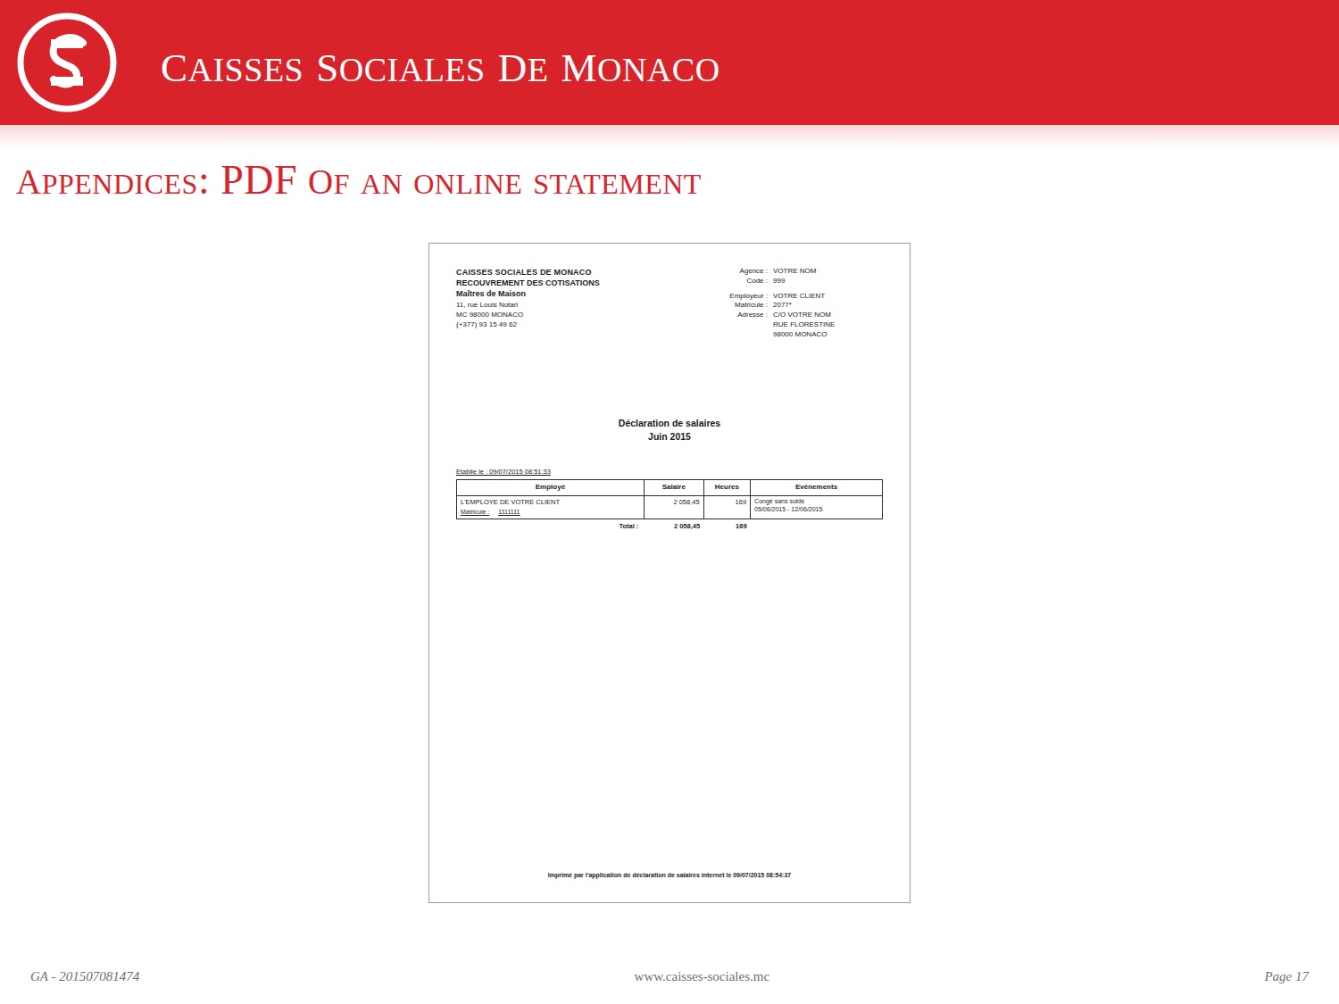Caisses Sociales de Monaco
Appendices: PDF of an online statement
CAISSES SOCIALES DE MONACO
RECOUVREMENT DES COTISATIONS
Maîtres de Maison
11, rue Louis Notari
MC 98000 MONACO
(+377) 93 15 49 62
Agence : VOTRE NOM
Code : 999
Employeur : VOTRE CLIENT
Matricule : 2077*
Adresse : C/O VOTRE NOM
RUE FLORESTINE
98000 MONACO
Déclaration de salaires
Juin 2015
Etablie le : 09/07/2015 08:51:33
| Employé | Salaire | Heures | Evènements |
| --- | --- | --- | --- |
| L'EMPLOYE DE VOTRE CLIENT Matricule : 1111111 | 2 058,45 | 169 | Congé sans solde 05/06/2015 - 12/06/2015 |
| Total : | 2 058,45 | 169 | |
Imprimé par l'application de déclaration de salaires internet le 09/07/2015 08:54:37
GA - 201507081474
www.caisses-sociales.mc
Page 17